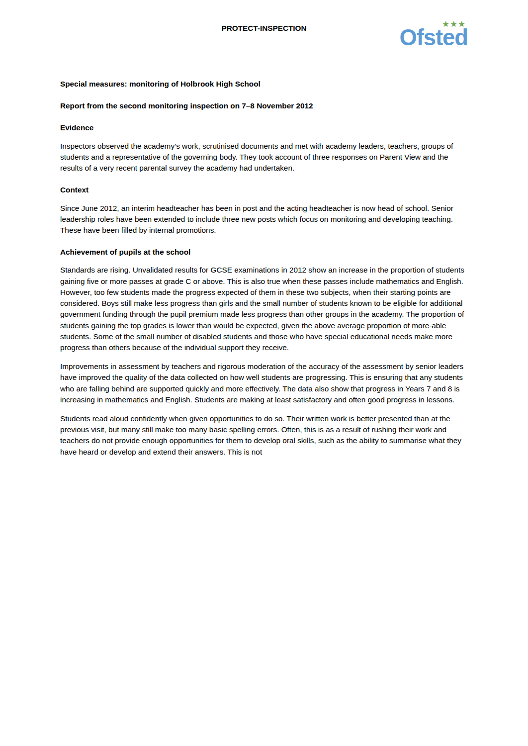PROTECT-INSPECTION
★★★ Ofsted
Special measures: monitoring of Holbrook High School
Report from the second monitoring inspection on 7–8 November 2012
Evidence
Inspectors observed the academy’s work, scrutinised documents and met with academy leaders, teachers, groups of students and a representative of the governing body. They took account of three responses on Parent View and the results of a very recent parental survey the academy had undertaken.
Context
Since June 2012, an interim headteacher has been in post and the acting headteacher is now head of school. Senior leadership roles have been extended to include three new posts which focus on monitoring and developing teaching. These have been filled by internal promotions.
Achievement of pupils at the school
Standards are rising. Unvalidated results for GCSE examinations in 2012 show an increase in the proportion of students gaining five or more passes at grade C or above. This is also true when these passes include mathematics and English. However, too few students made the progress expected of them in these two subjects, when their starting points are considered. Boys still make less progress than girls and the small number of students known to be eligible for additional government funding through the pupil premium made less progress than other groups in the academy. The proportion of students gaining the top grades is lower than would be expected, given the above average proportion of more-able students. Some of the small number of disabled students and those who have special educational needs make more progress than others because of the individual support they receive.
Improvements in assessment by teachers and rigorous moderation of the accuracy of the assessment by senior leaders have improved the quality of the data collected on how well students are progressing. This is ensuring that any students who are falling behind are supported quickly and more effectively. The data also show that progress in Years 7 and 8 is increasing in mathematics and English. Students are making at least satisfactory and often good progress in lessons.
Students read aloud confidently when given opportunities to do so. Their written work is better presented than at the previous visit, but many still make too many basic spelling errors. Often, this is as a result of rushing their work and teachers do not provide enough opportunities for them to develop oral skills, such as the ability to summarise what they have heard or develop and extend their answers. This is not